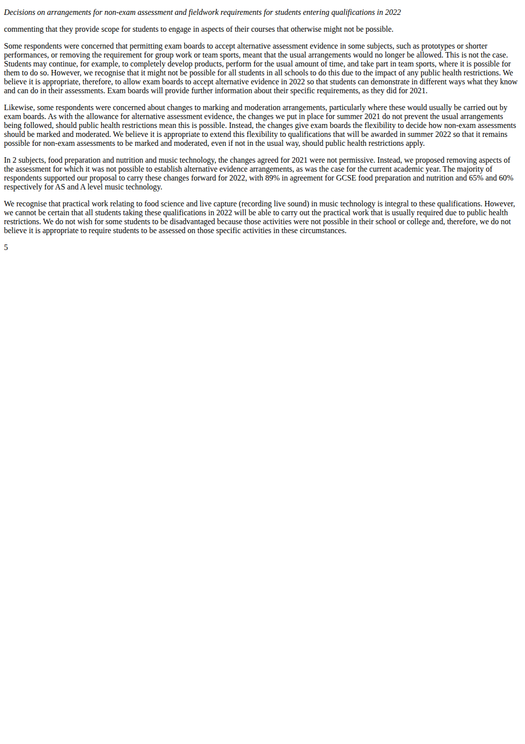Decisions on arrangements for non-exam assessment and fieldwork requirements for students entering qualifications in 2022
commenting that they provide scope for students to engage in aspects of their courses that otherwise might not be possible.
Some respondents were concerned that permitting exam boards to accept alternative assessment evidence in some subjects, such as prototypes or shorter performances, or removing the requirement for group work or team sports, meant that the usual arrangements would no longer be allowed. This is not the case. Students may continue, for example, to completely develop products, perform for the usual amount of time, and take part in team sports, where it is possible for them to do so. However, we recognise that it might not be possible for all students in all schools to do this due to the impact of any public health restrictions. We believe it is appropriate, therefore, to allow exam boards to accept alternative evidence in 2022 so that students can demonstrate in different ways what they know and can do in their assessments. Exam boards will provide further information about their specific requirements, as they did for 2021.
Likewise, some respondents were concerned about changes to marking and moderation arrangements, particularly where these would usually be carried out by exam boards. As with the allowance for alternative assessment evidence, the changes we put in place for summer 2021 do not prevent the usual arrangements being followed, should public health restrictions mean this is possible. Instead, the changes give exam boards the flexibility to decide how non-exam assessments should be marked and moderated. We believe it is appropriate to extend this flexibility to qualifications that will be awarded in summer 2022 so that it remains possible for non-exam assessments to be marked and moderated, even if not in the usual way, should public health restrictions apply.
In 2 subjects, food preparation and nutrition and music technology, the changes agreed for 2021 were not permissive. Instead, we proposed removing aspects of the assessment for which it was not possible to establish alternative evidence arrangements, as was the case for the current academic year. The majority of respondents supported our proposal to carry these changes forward for 2022, with 89% in agreement for GCSE food preparation and nutrition and 65% and 60% respectively for AS and A level music technology.
We recognise that practical work relating to food science and live capture (recording live sound) in music technology is integral to these qualifications. However, we cannot be certain that all students taking these qualifications in 2022 will be able to carry out the practical work that is usually required due to public health restrictions. We do not wish for some students to be disadvantaged because those activities were not possible in their school or college and, therefore, we do not believe it is appropriate to require students to be assessed on those specific activities in these circumstances.
5